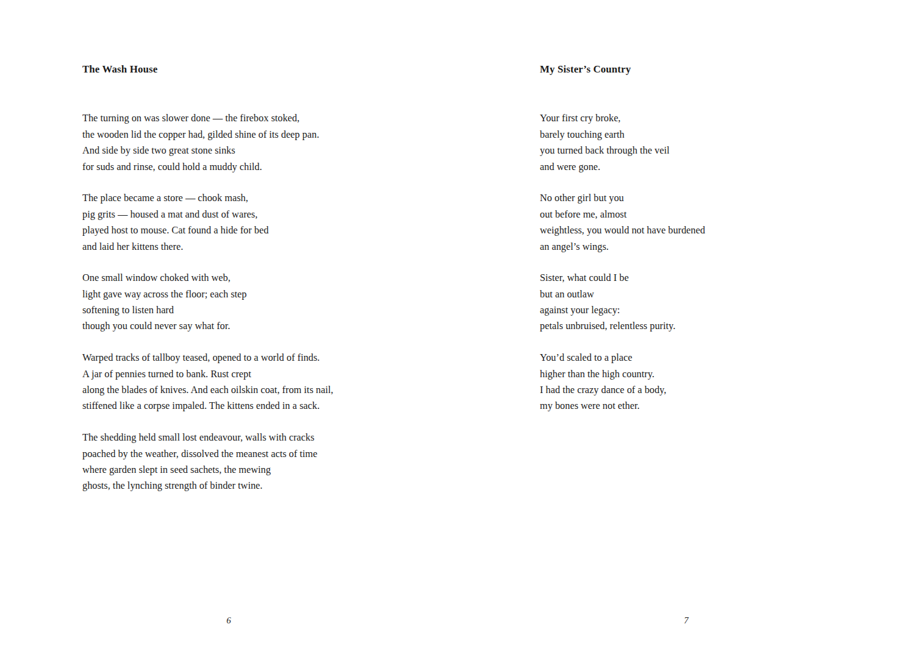The Wash House
The turning on was slower done — the firebox stoked,
the wooden lid the copper had, gilded shine of its deep pan.
And side by side two great stone sinks
for suds and rinse, could hold a muddy child.
The place became a store — chook mash,
pig grits — housed a mat and dust of wares,
played host to mouse. Cat found a hide for bed
and laid her kittens there.
One small window choked with web,
light gave way across the floor; each step
softening to listen hard
though you could never say what for.
Warped tracks of tallboy teased, opened to a world of finds.
A jar of pennies turned to bank. Rust crept
along the blades of knives. And each oilskin coat, from its nail,
stiffened like a corpse impaled. The kittens ended in a sack.
The shedding held small lost endeavour, walls with cracks
poached by the weather, dissolved the meanest acts of time
where garden slept in seed sachets, the mewing
ghosts, the lynching strength of binder twine.
6
My Sister’s Country
Your first cry broke,
barely touching earth
you turned back through the veil
and were gone.
No other girl but you
out before me, almost
weightless, you would not have burdened
an angel’s wings.
Sister, what could I be
but an outlaw
against your legacy:
petals unbruised, relentless purity.
You’d scaled to a place
higher than the high country.
I had the crazy dance of a body,
my bones were not ether.
7